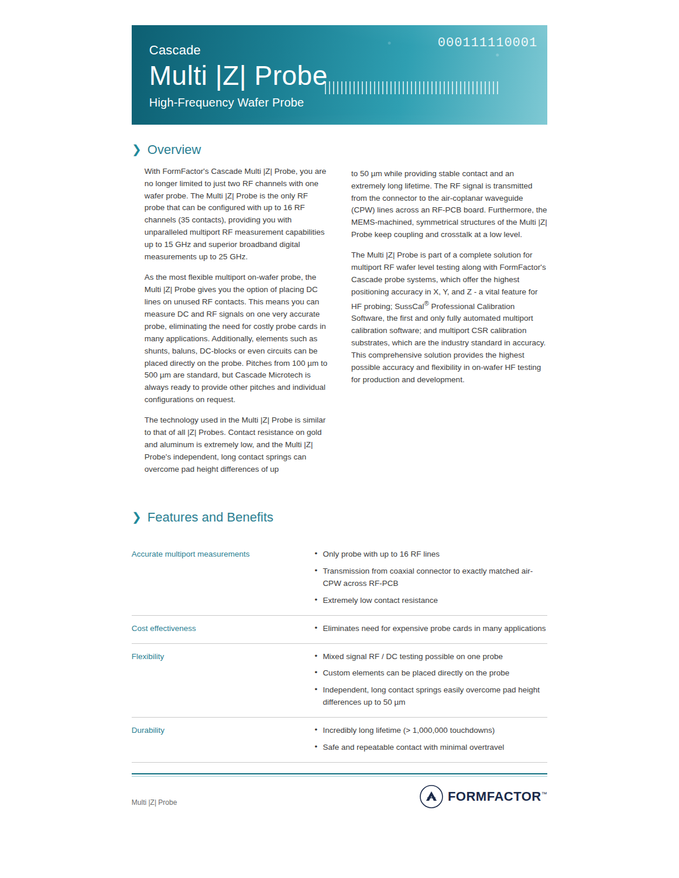000111110001
Cascade
Multi |Z| Probe
High-Frequency Wafer Probe
❯Overview
With FormFactor's Cascade Multi |Z| Probe, you are no longer limited to just two RF channels with one wafer probe. The Multi |Z| Probe is the only RF probe that can be configured with up to 16 RF channels (35 contacts), providing you with unparalleled multiport RF measurement capabilities up to 15 GHz and superior broadband digital measurements up to 25 GHz.
As the most flexible multiport on-wafer probe, the Multi |Z| Probe gives you the option of placing DC lines on unused RF contacts. This means you can measure DC and RF signals on one very accurate probe, eliminating the need for costly probe cards in many applications. Additionally, elements such as shunts, baluns, DC-blocks or even circuits can be placed directly on the probe. Pitches from 100 µm to 500 µm are standard, but Cascade Microtech is always ready to provide other pitches and individual configurations on request.
The technology used in the Multi |Z| Probe is similar to that of all |Z| Probes. Contact resistance on gold and aluminum is extremely low, and the Multi |Z| Probe's independent, long contact springs can overcome pad height differences of up
to 50 µm while providing stable contact and an extremely long lifetime. The RF signal is transmitted from the connector to the air-coplanar waveguide (CPW) lines across an RF-PCB board. Furthermore, the MEMS-machined, symmetrical structures of the Multi |Z| Probe keep coupling and crosstalk at a low level.
The Multi |Z| Probe is part of a complete solution for multiport RF wafer level testing along with FormFactor's Cascade probe systems, which offer the highest positioning accuracy in X, Y, and Z - a vital feature for HF probing; SussCal® Professional Calibration Software, the first and only fully automated multiport calibration software; and multiport CSR calibration substrates, which are the industry standard in accuracy. This comprehensive solution provides the highest possible accuracy and flexibility in on-wafer HF testing for production and development.
❯Features and Benefits
| Accurate multiport measurements | Only probe with up to 16 RF lines Transmission from coaxial connector to exactly matched air-CPW across RF-PCB Extremely low contact resistance |
| Cost effectiveness | Eliminates need for expensive probe cards in many applications |
| Flexibility | Mixed signal RF / DC testing possible on one probe Custom elements can be placed directly on the probe Independent, long contact springs easily overcome pad height differences up to 50 µm |
| Durability | Incredibly long lifetime (> 1,000,000 touchdowns) Safe and repeatable contact with minimal overtravel |
Multi |Z| Probe
FORMFACTOR™